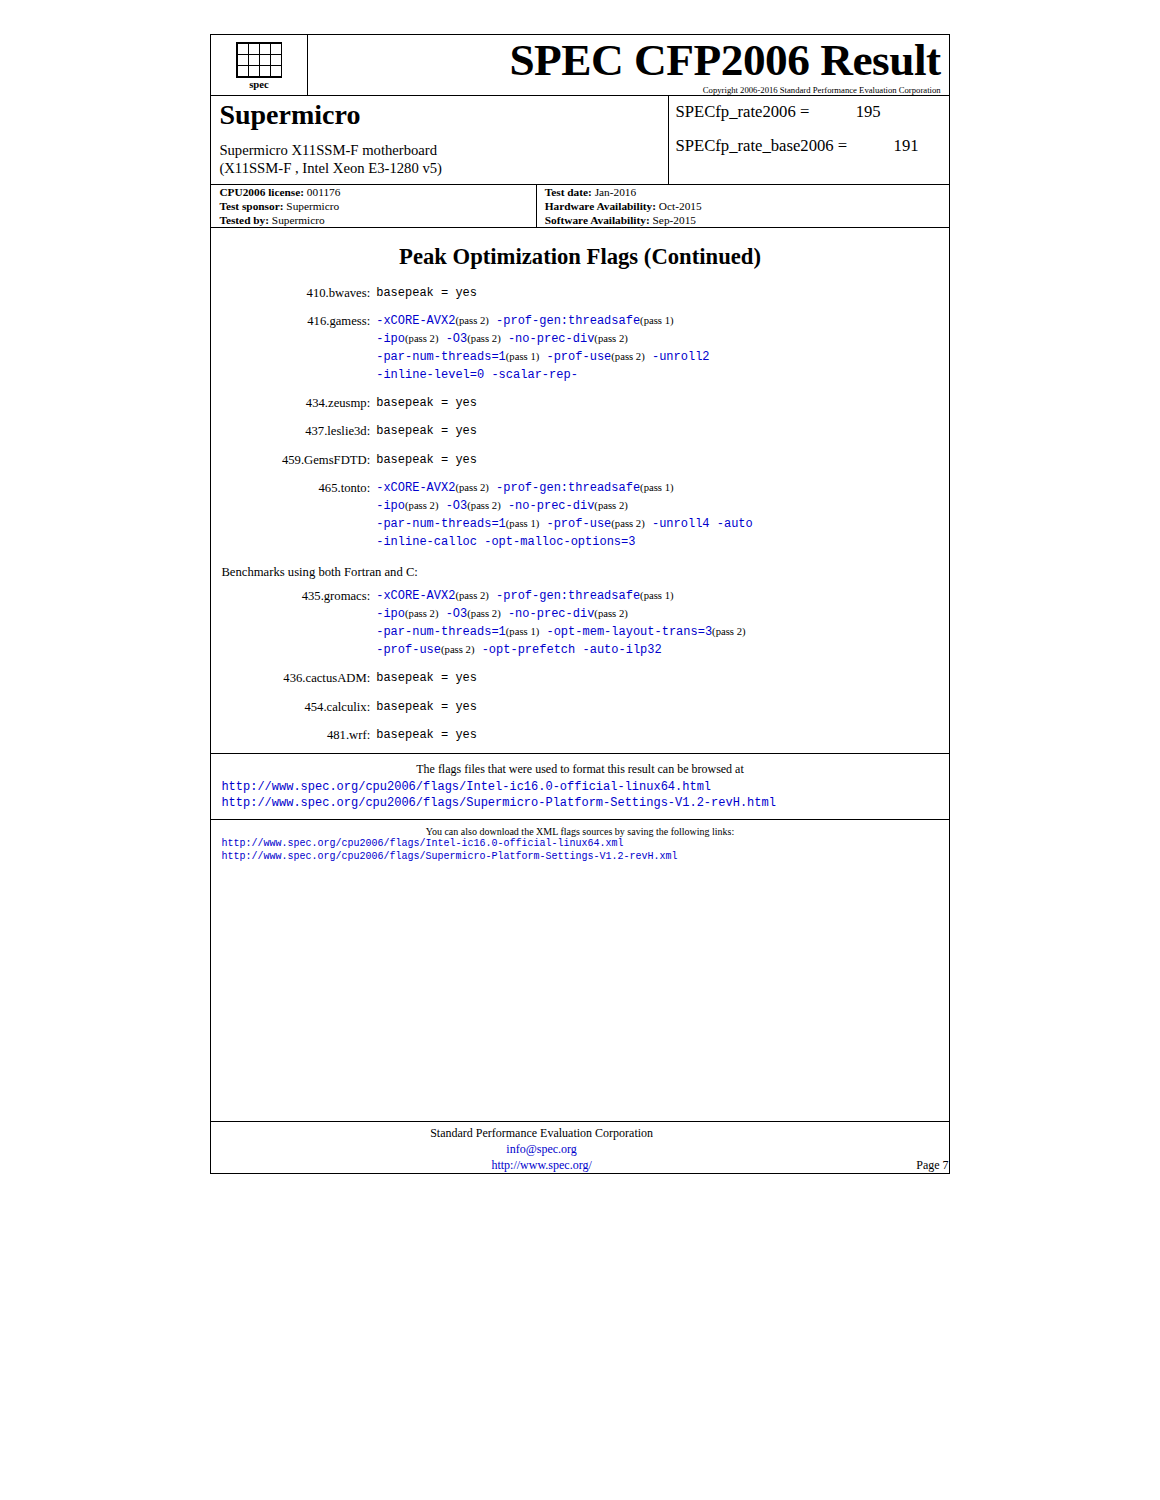spec
SPEC CFP2006 Result
Copyright 2006-2016 Standard Performance Evaluation Corporation
Supermicro
Supermicro X11SSM-F motherboard
(X11SSM-F , Intel Xeon E3-1280 v5)
SPECfp_rate2006 = 195
SPECfp_rate_base2006 = 191
CPU2006 license: 001176
Test date: Jan-2016
Test sponsor: Supermicro
Hardware Availability: Oct-2015
Tested by: Supermicro
Software Availability: Sep-2015
Peak Optimization Flags (Continued)
410.bwaves:
basepeak = yes
416.gamess:
-xCORE-AVX2(pass 2) -prof-gen:threadsafe(pass 1)
-ipo(pass 2) -O3(pass 2) -no-prec-div(pass 2)
-par-num-threads=1(pass 1) -prof-use(pass 2) -unroll2
-inline-level=0 -scalar-rep-
434.zeusmp:
basepeak = yes
437.leslie3d:
basepeak = yes
459.GemsFDTD:
basepeak = yes
465.tonto:
-xCORE-AVX2(pass 2) -prof-gen:threadsafe(pass 1)
-ipo(pass 2) -O3(pass 2) -no-prec-div(pass 2)
-par-num-threads=1(pass 1) -prof-use(pass 2) -unroll4 -auto
-inline-calloc -opt-malloc-options=3
Benchmarks using both Fortran and C:
435.gromacs:
-xCORE-AVX2(pass 2) -prof-gen:threadsafe(pass 1)
-ipo(pass 2) -O3(pass 2) -no-prec-div(pass 2)
-par-num-threads=1(pass 1) -opt-mem-layout-trans=3(pass 2)
-prof-use(pass 2) -opt-prefetch -auto-ilp32
436.cactusADM:
basepeak = yes
454.calculix:
basepeak = yes
481.wrf:
basepeak = yes
The flags files that were used to format this result can be browsed at
http://www.spec.org/cpu2006/flags/Intel-ic16.0-official-linux64.html
http://www.spec.org/cpu2006/flags/Supermicro-Platform-Settings-V1.2-revH.html
You can also download the XML flags sources by saving the following links:
http://www.spec.org/cpu2006/flags/Intel-ic16.0-official-linux64.xml
http://www.spec.org/cpu2006/flags/Supermicro-Platform-Settings-V1.2-revH.xml
Standard Performance Evaluation Corporation
info@spec.org
http://www.spec.org/
Page 7